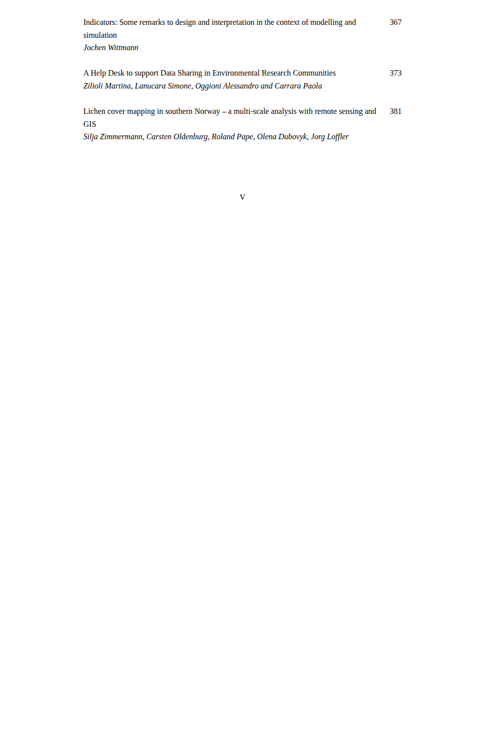Indicators: Some remarks to design and interpretation in the context of modelling and simulation 367
Jochen Wittmann
A Help Desk to support Data Sharing in Environmental Research Communities 373
Zilioli Martina, Lanucara Simone, Oggioni Alessandro and Carrara Paola
Lichen cover mapping in southern Norway – a multi-scale analysis with remote sensing and GIS 381
Silja Zimmermann, Carsten Oldenburg, Roland Pape, Olena Dubovyk, Jorg Loffler
V